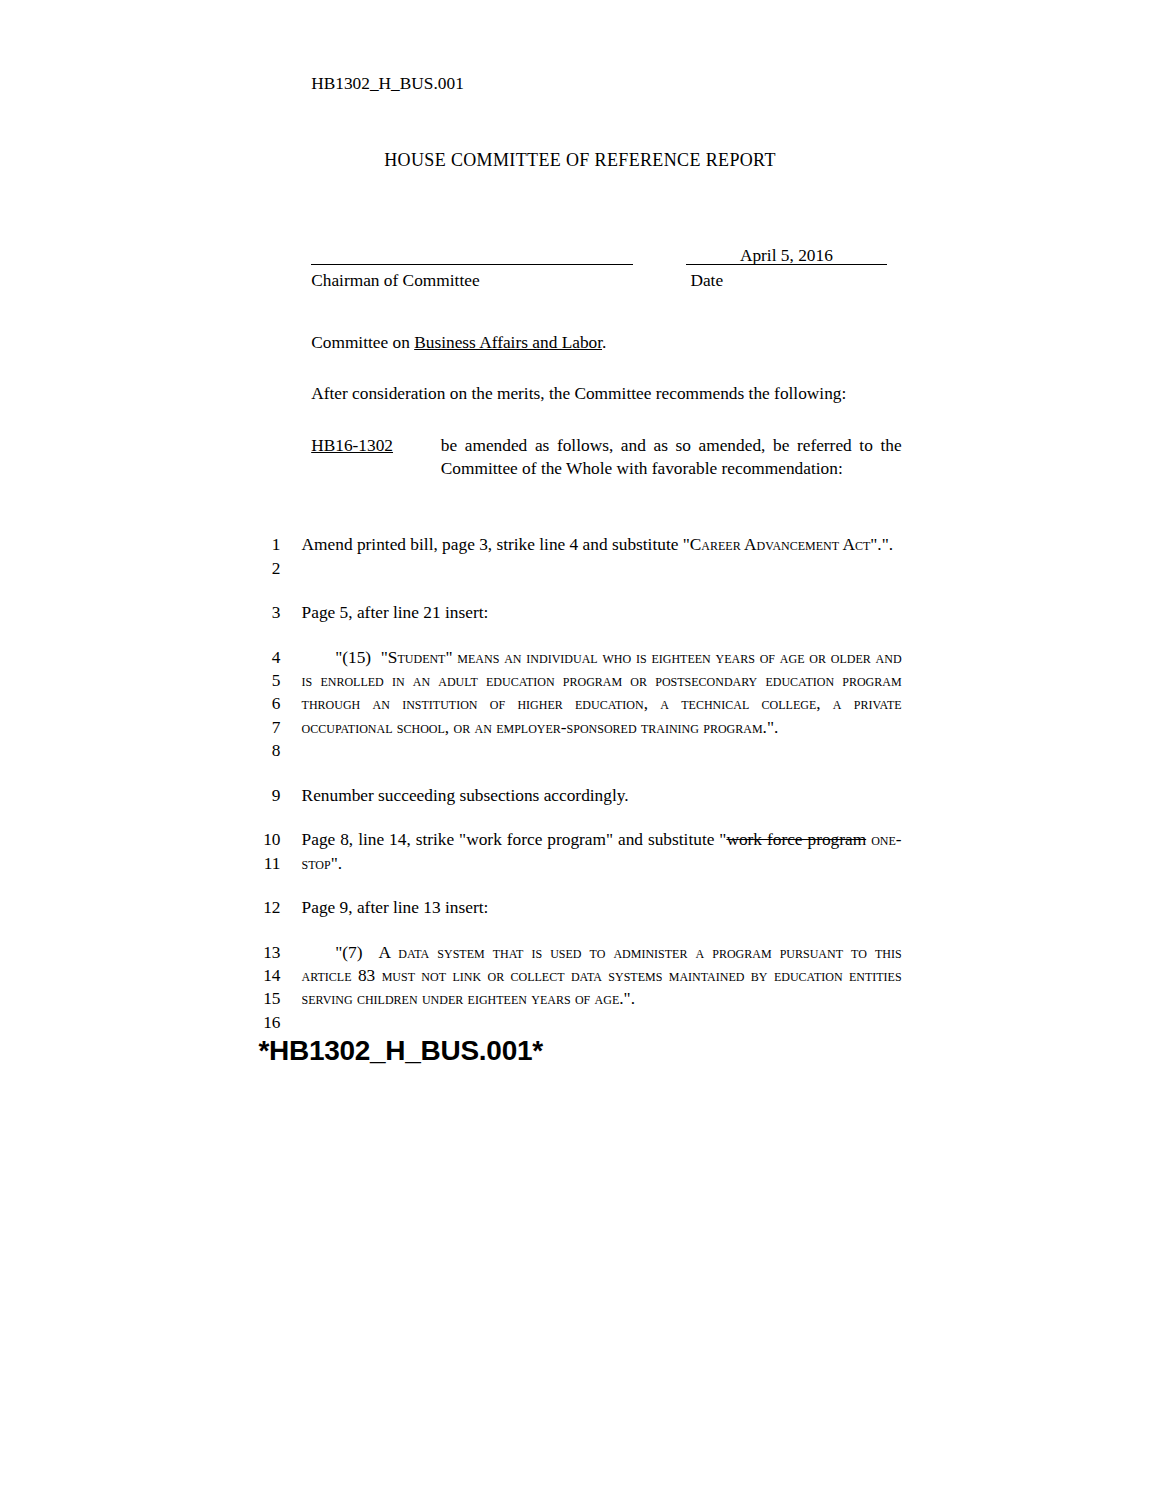HB1302_H_BUS.001
HOUSE COMMITTEE OF REFERENCE REPORT
April 5, 2016
Chairman of Committee
Date
Committee on Business Affairs and Labor.
After consideration on the merits, the Committee recommends the following:
HB16-1302
be amended as follows, and as so amended, be referred to the Committee of the Whole with favorable recommendation:
1
2
Amend printed bill, page 3, strike line 4 and substitute "Career Advancement Act".".
3
Page 5, after line 21 insert:
4
5
6
7
8
"(15) "Student" means an individual who is eighteen years of age or older and is enrolled in an adult education program or postsecondary education program through an institution of higher education, a technical college, a private occupational school, or an employer-sponsored training program.".
9
Renumber succeeding subsections accordingly.
10
11
Page 8, line 14, strike "work force program" and substitute "work force program one-stop".
12
Page 9, after line 13 insert:
13
14
15
16
"(7) A data system that is used to administer a program pursuant to this article 83 must not link or collect data systems maintained by education entities serving children under eighteen years of age.".
*HB1302_H_BUS.001*